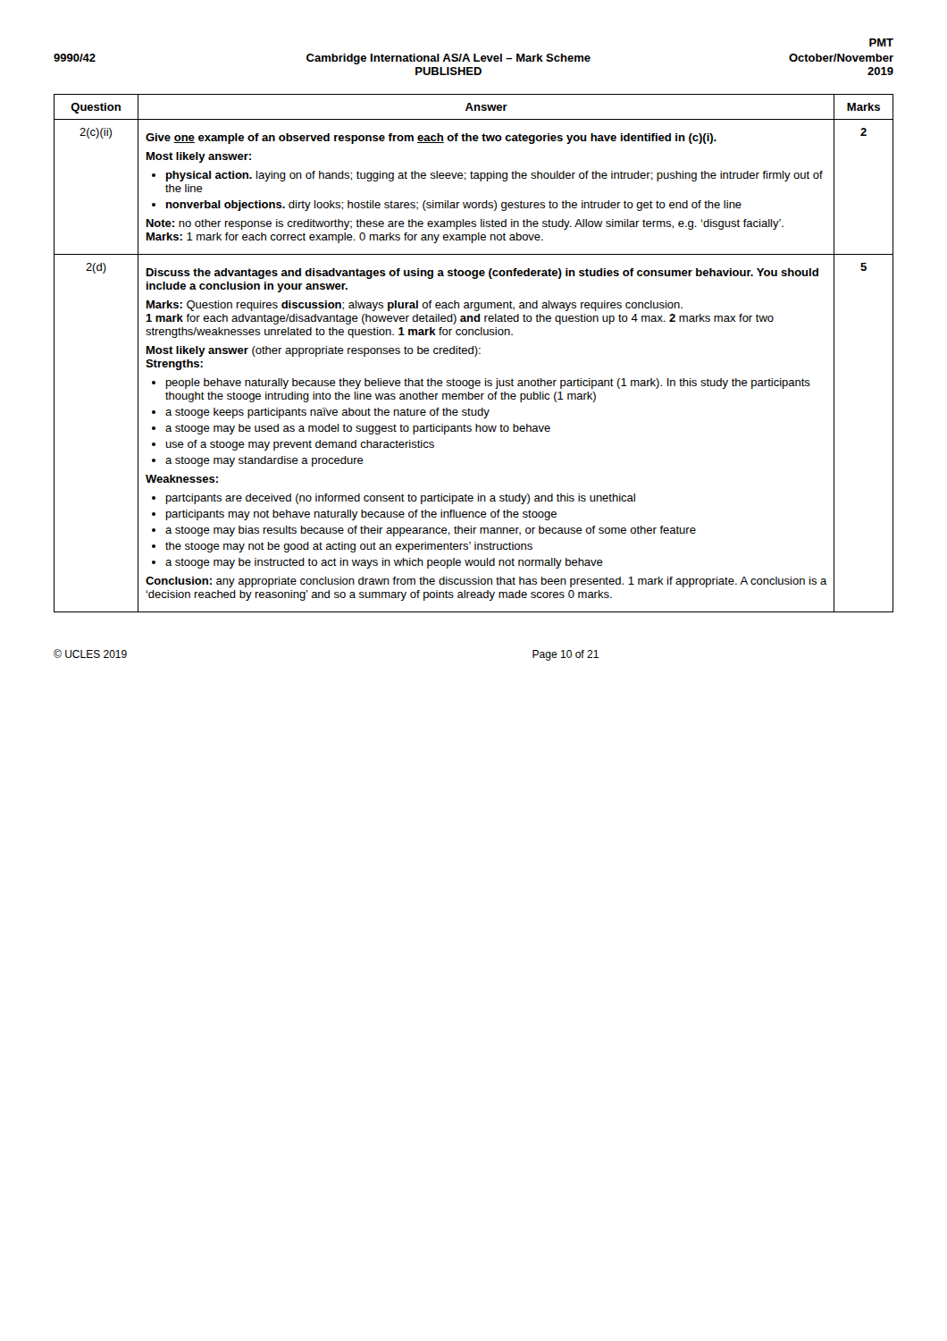PMT
| 9990/42 | Cambridge International AS/A Level – Mark Scheme PUBLISHED | October/November 2019 |
| Question | Answer | Marks |
| --- | --- | --- |
| 2(c)(ii) | Give one example of an observed response from each of the two categories you have identified in (c)(i). Most likely answer: physical action. laying on of hands; tugging at the sleeve; tapping the shoulder of the intruder; pushing the intruder firmly out of the line nonverbal objections. dirty looks; hostile stares; (similar words) gestures to the intruder to get to end of the line Note: no other response is creditworthy; these are the examples listed in the study. Allow similar terms, e.g. ‘disgust facially’. Marks: 1 mark for each correct example. 0 marks for any example not above. | 2 |
| 2(d) | Discuss the advantages and disadvantages of using a stooge (confederate) in studies of consumer behaviour. You should include a conclusion in your answer. Marks: Question requires discussion ; always plural of each argument, and always requires conclusion. 1 mark for each advantage/disadvantage (however detailed) and related to the question up to 4 max. 2 marks max for two strengths/weaknesses unrelated to the question. 1 mark for conclusion. Most likely answer (other appropriate responses to be credited): Strengths: people behave naturally because they believe that the stooge is just another participant (1 mark). In this study the participants thought the stooge intruding into the line was another member of the public (1 mark) a stooge keeps participants naïve about the nature of the study a stooge may be used as a model to suggest to participants how to behave use of a stooge may prevent demand characteristics a stooge may standardise a procedure Weaknesses: partcipants are deceived (no informed consent to participate in a study) and this is unethical participants may not behave naturally because of the influence of the stooge a stooge may bias results because of their appearance, their manner, or because of some other feature the stooge may not be good at acting out an experimenters’ instructions a stooge may be instructed to act in ways in which people would not normally behave Conclusion: any appropriate conclusion drawn from the discussion that has been presented. 1 mark if appropriate. A conclusion is a ‘decision reached by reasoning’ and so a summary of points already made scores 0 marks. | 5 |
| © UCLES 2019 | Page 10 of 21 | |